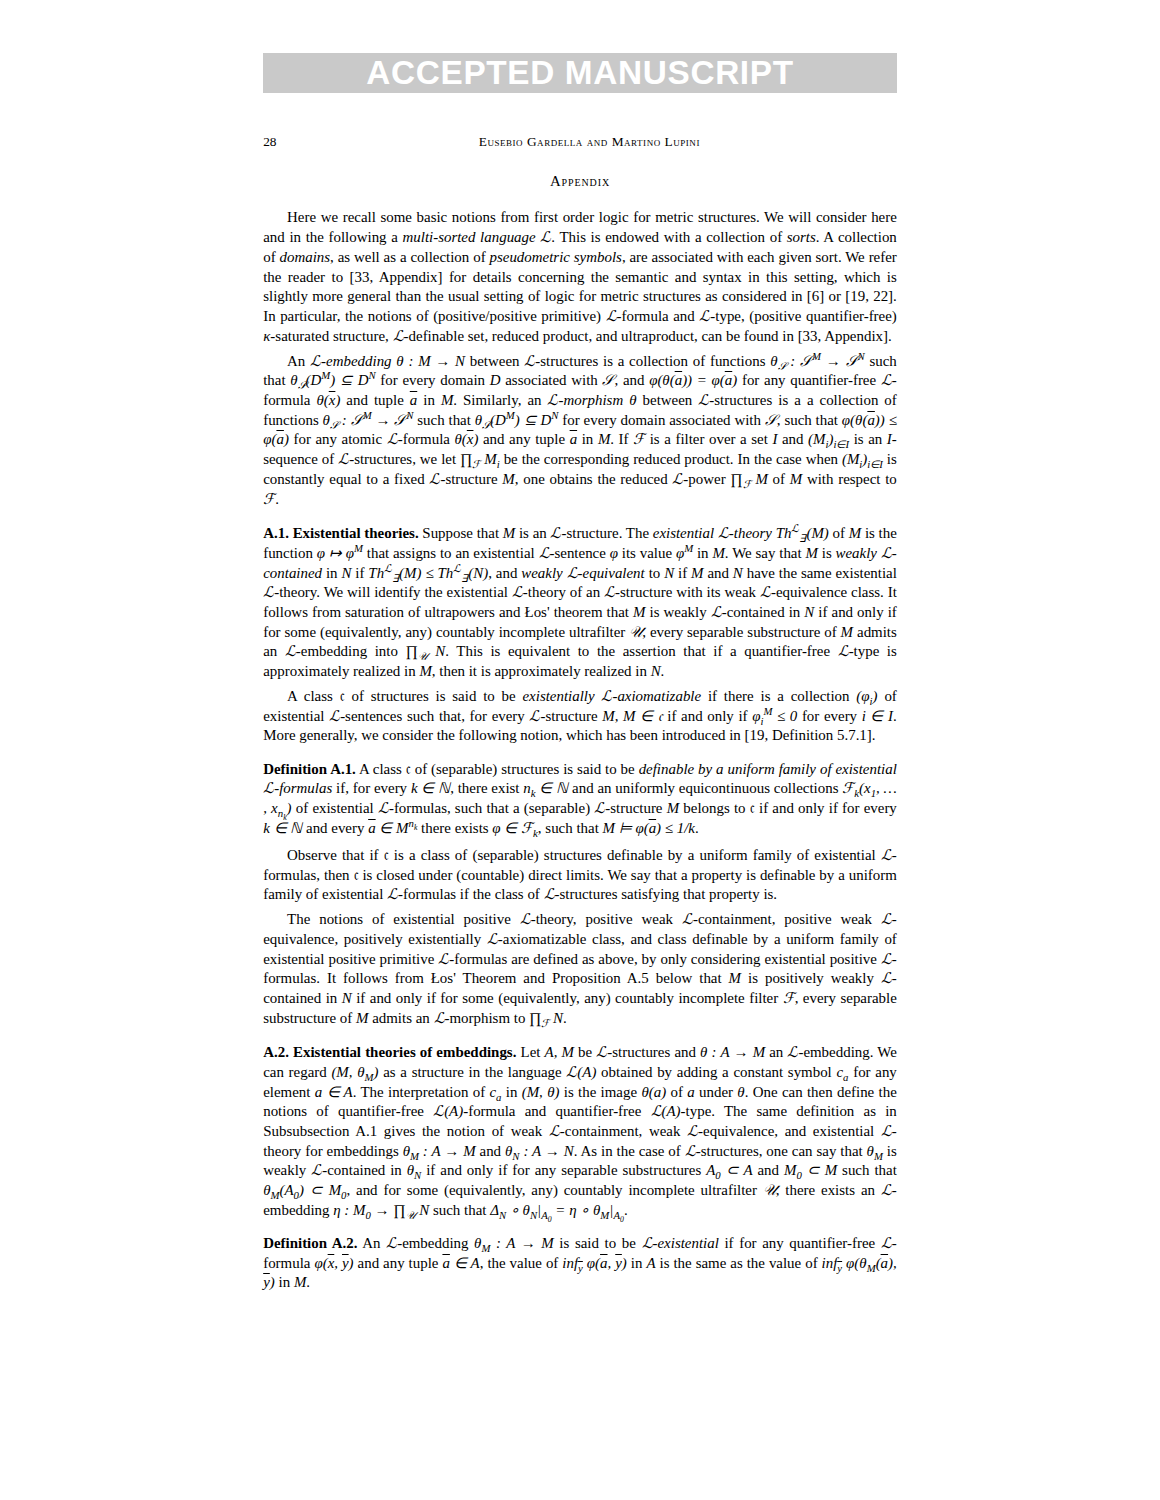ACCEPTED MANUSCRIPT
28 Eusebio Gardella and Martino Lupini
Appendix
Here we recall some basic notions from first order logic for metric structures. We will consider here and in the following a multi-sorted language ℒ. This is endowed with a collection of sorts. A collection of domains, as well as a collection of pseudometric symbols, are associated with each given sort. We refer the reader to [33, Appendix] for details concerning the semantic and syntax in this setting, which is slightly more general than the usual setting of logic for metric structures as considered in [6] or [19, 22]. In particular, the notions of (positive/positive primitive) ℒ-formula and ℒ-type, (positive quantifier-free) κ-saturated structure, ℒ-definable set, reduced product, and ultraproduct, can be found in [33, Appendix].
An ℒ-embedding θ : M → N between ℒ-structures is a collection of functions θ𝒮 : 𝒮M → 𝒮N such that θ𝒮(DM) ⊆ DN for every domain D associated with 𝒮, and φ(θ(a)) = φ(a) for any quantifier-free ℒ-formula θ(x) and tuple a in M. Similarly, an ℒ-morphism θ between ℒ-structures is a a collection of functions θ𝒮 : 𝒮M → 𝒮N such that θ𝒮(DM) ⊆ DN for every domain associated with 𝒮, such that φ(θ(a)) ≤ φ(a) for any atomic ℒ-formula θ(x) and any tuple a in M. If ℱ is a filter over a set I and (Mi)i∈I is an I-sequence of ℒ-structures, we let ∏ℱ Mi be the corresponding reduced product. In the case when (Mi)i∈I is constantly equal to a fixed ℒ-structure M, one obtains the reduced ℒ-power ∏ℱ M of M with respect to ℱ.
A.1. Existential theories. Suppose that M is an ℒ-structure. The existential ℒ-theory Thℒ∃(M) of M is the function φ ↦ φM that assigns to an existential ℒ-sentence φ its value φM in M. We say that M is weakly ℒ-contained in N if Thℒ∃(M) ≤ Thℒ∃(N), and weakly ℒ-equivalent to N if M and N have the same existential ℒ-theory. We will identify the existential ℒ-theory of an ℒ-structure with its weak ℒ-equivalence class. It follows from saturation of ultrapowers and Łos' theorem that M is weakly ℒ-contained in N if and only if for some (equivalently, any) countably incomplete ultrafilter 𝒰, every separable substructure of M admits an ℒ-embedding into ∏𝒰 N. This is equivalent to the assertion that if a quantifier-free ℒ-type is approximately realized in M, then it is approximately realized in N.
A class 𝔠 of structures is said to be existentially ℒ-axiomatizable if there is a collection (φi) of existential ℒ-sentences such that, for every ℒ-structure M, M ∈ 𝔠 if and only if φiM ≤ 0 for every i ∈ I. More generally, we consider the following notion, which has been introduced in [19, Definition 5.7.1].
Definition A.1. A class 𝔠 of (separable) structures is said to be definable by a uniform family of existential ℒ-formulas if, for every k ∈ ℕ, there exist nk ∈ ℕ and an uniformly equicontinuous collections ℱk(x1, … , xnk) of existential ℒ-formulas, such that a (separable) ℒ-structure M belongs to 𝔠 if and only if for every k ∈ ℕ and every a ∈ Mnk there exists φ ∈ ℱk, such that M ⊨ φ(a) ≤ 1/k.
Observe that if 𝔠 is a class of (separable) structures definable by a uniform family of existential ℒ-formulas, then 𝔠 is closed under (countable) direct limits. We say that a property is definable by a uniform family of existential ℒ-formulas if the class of ℒ-structures satisfying that property is.
The notions of existential positive ℒ-theory, positive weak ℒ-containment, positive weak ℒ-equivalence, positively existentially ℒ-axiomatizable class, and class definable by a uniform family of existential positive primitive ℒ-formulas are defined as above, by only considering existential positive ℒ-formulas. It follows from Łos' Theorem and Proposition A.5 below that M is positively weakly ℒ-contained in N if and only if for some (equivalently, any) countably incomplete filter ℱ, every separable substructure of M admits an ℒ-morphism to ∏ℱ N.
A.2. Existential theories of embeddings. Let A, M be ℒ-structures and θ : A → M an ℒ-embedding. We can regard (M, θM) as a structure in the language ℒ(A) obtained by adding a constant symbol ca for any element a ∈ A. The interpretation of ca in (M, θ) is the image θ(a) of a under θ. One can then define the notions of quantifier-free ℒ(A)-formula and quantifier-free ℒ(A)-type. The same definition as in Subsubsection A.1 gives the notion of weak ℒ-containment, weak ℒ-equivalence, and existential ℒ-theory for embeddings θM : A → M and θN : A → N. As in the case of ℒ-structures, one can say that θM is weakly ℒ-contained in θN if and only if for any separable substructures A0 ⊂ A and M0 ⊂ M such that θM(A0) ⊂ M0, and for some (equivalently, any) countably incomplete ultrafilter 𝒰, there exists an ℒ-embedding η : M0 → ∏𝒰 N such that ΔN ∘ θN|A0 = η ∘ θM|A0.
Definition A.2. An ℒ-embedding θM : A → M is said to be ℒ-existential if for any quantifier-free ℒ-formula φ(x, y) and any tuple a ∈ A, the value of infy φ(a, y) in A is the same as the value of infy φ(θM(a), y) in M.